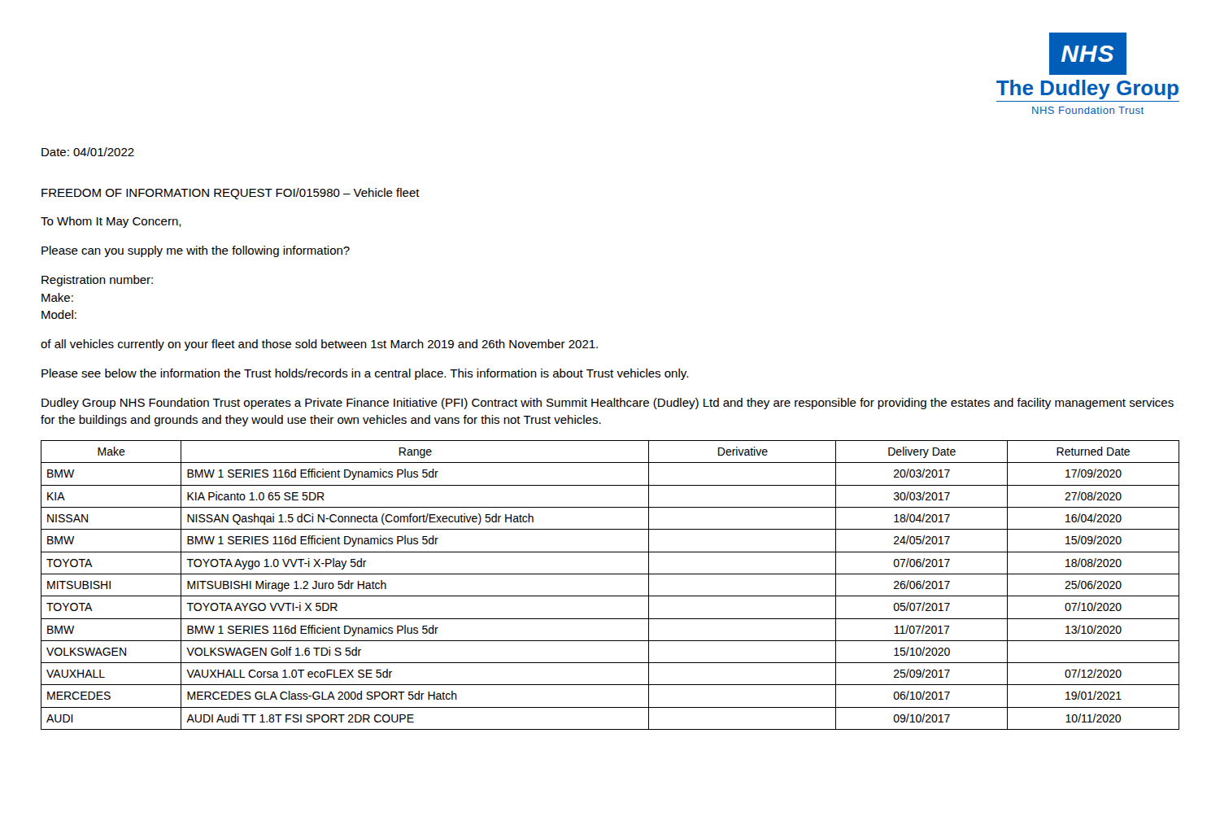NHS
The Dudley Group
NHS Foundation Trust
Date: 04/01/2022
FREEDOM OF INFORMATION REQUEST FOI/015980 – Vehicle fleet
To Whom It May Concern,
Please can you supply me with the following information?
Registration number:
Make:
Model:
of all vehicles currently on your fleet and those sold between 1st March 2019 and 26th November 2021.
Please see below the information the Trust holds/records in a central place. This information is about Trust vehicles only.
Dudley Group NHS Foundation Trust operates a Private Finance Initiative (PFI) Contract with Summit Healthcare (Dudley) Ltd and they are responsible for providing the estates and facility management services for the buildings and grounds and they would use their own vehicles and vans for this not Trust vehicles.
| Make | Range | Derivative | Delivery Date | Returned Date |
| --- | --- | --- | --- | --- |
| BMW | BMW 1 SERIES 116d Efficient Dynamics Plus 5dr | | 20/03/2017 | 17/09/2020 |
| KIA | KIA Picanto 1.0 65 SE 5DR | | 30/03/2017 | 27/08/2020 |
| NISSAN | NISSAN Qashqai 1.5 dCi N-Connecta (Comfort/Executive) 5dr Hatch | | 18/04/2017 | 16/04/2020 |
| BMW | BMW 1 SERIES 116d Efficient Dynamics Plus 5dr | | 24/05/2017 | 15/09/2020 |
| TOYOTA | TOYOTA Aygo 1.0 VVT-i X-Play 5dr | | 07/06/2017 | 18/08/2020 |
| MITSUBISHI | MITSUBISHI Mirage 1.2 Juro 5dr Hatch | | 26/06/2017 | 25/06/2020 |
| TOYOTA | TOYOTA AYGO VVTI-i X 5DR | | 05/07/2017 | 07/10/2020 |
| BMW | BMW 1 SERIES 116d Efficient Dynamics Plus 5dr | | 11/07/2017 | 13/10/2020 |
| VOLKSWAGEN | VOLKSWAGEN Golf 1.6 TDi S 5dr | | 15/10/2020 | |
| VAUXHALL | VAUXHALL Corsa 1.0T ecoFLEX SE 5dr | | 25/09/2017 | 07/12/2020 |
| MERCEDES | MERCEDES GLA Class-GLA 200d SPORT 5dr Hatch | | 06/10/2017 | 19/01/2021 |
| AUDI | AUDI Audi TT 1.8T FSI SPORT 2DR COUPE | | 09/10/2017 | 10/11/2020 |